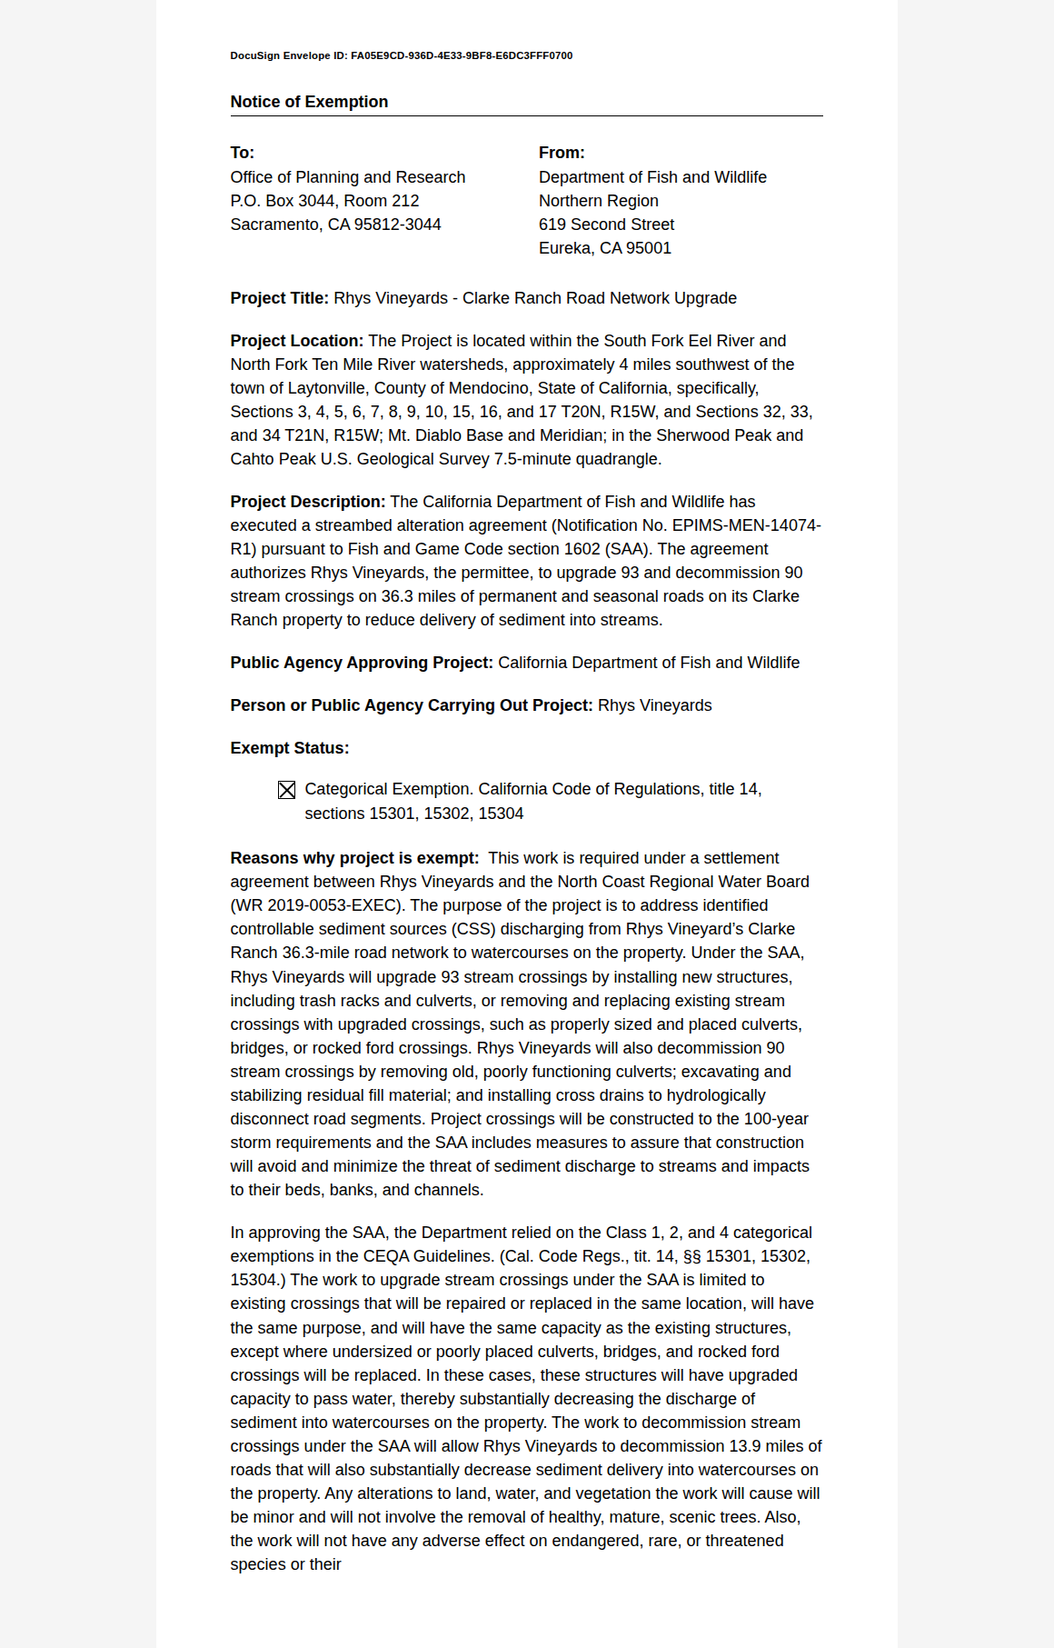DocuSign Envelope ID: FA05E9CD-936D-4E33-9BF8-E6DC3FFF0700
Notice of Exemption
| To: Office of Planning and Research P.O. Box 3044, Room 212 Sacramento, CA 95812-3044 | From: Department of Fish and Wildlife Northern Region 619 Second Street Eureka, CA 95001 |
Project Title: Rhys Vineyards - Clarke Ranch Road Network Upgrade
Project Location: The Project is located within the South Fork Eel River and North Fork Ten Mile River watersheds, approximately 4 miles southwest of the town of Laytonville, County of Mendocino, State of California, specifically, Sections 3, 4, 5, 6, 7, 8, 9, 10, 15, 16, and 17 T20N, R15W, and Sections 32, 33, and 34 T21N, R15W; Mt. Diablo Base and Meridian; in the Sherwood Peak and Cahto Peak U.S. Geological Survey 7.5-minute quadrangle.
Project Description: The California Department of Fish and Wildlife has executed a streambed alteration agreement (Notification No. EPIMS-MEN-14074-R1) pursuant to Fish and Game Code section 1602 (SAA). The agreement authorizes Rhys Vineyards, the permittee, to upgrade 93 and decommission 90 stream crossings on 36.3 miles of permanent and seasonal roads on its Clarke Ranch property to reduce delivery of sediment into streams.
Public Agency Approving Project: California Department of Fish and Wildlife
Person or Public Agency Carrying Out Project: Rhys Vineyards
Exempt Status:
Categorical Exemption. California Code of Regulations, title 14, sections 15301, 15302, 15304
Reasons why project is exempt: This work is required under a settlement agreement between Rhys Vineyards and the North Coast Regional Water Board (WR 2019-0053-EXEC). The purpose of the project is to address identified controllable sediment sources (CSS) discharging from Rhys Vineyard’s Clarke Ranch 36.3-mile road network to watercourses on the property. Under the SAA, Rhys Vineyards will upgrade 93 stream crossings by installing new structures, including trash racks and culverts, or removing and replacing existing stream crossings with upgraded crossings, such as properly sized and placed culverts, bridges, or rocked ford crossings. Rhys Vineyards will also decommission 90 stream crossings by removing old, poorly functioning culverts; excavating and stabilizing residual fill material; and installing cross drains to hydrologically disconnect road segments. Project crossings will be constructed to the 100-year storm requirements and the SAA includes measures to assure that construction will avoid and minimize the threat of sediment discharge to streams and impacts to their beds, banks, and channels.
In approving the SAA, the Department relied on the Class 1, 2, and 4 categorical exemptions in the CEQA Guidelines. (Cal. Code Regs., tit. 14, §§ 15301, 15302, 15304.) The work to upgrade stream crossings under the SAA is limited to existing crossings that will be repaired or replaced in the same location, will have the same purpose, and will have the same capacity as the existing structures, except where undersized or poorly placed culverts, bridges, and rocked ford crossings will be replaced. In these cases, these structures will have upgraded capacity to pass water, thereby substantially decreasing the discharge of sediment into watercourses on the property. The work to decommission stream crossings under the SAA will allow Rhys Vineyards to decommission 13.9 miles of roads that will also substantially decrease sediment delivery into watercourses on the property. Any alterations to land, water, and vegetation the work will cause will be minor and will not involve the removal of healthy, mature, scenic trees. Also, the work will not have any adverse effect on endangered, rare, or threatened species or their